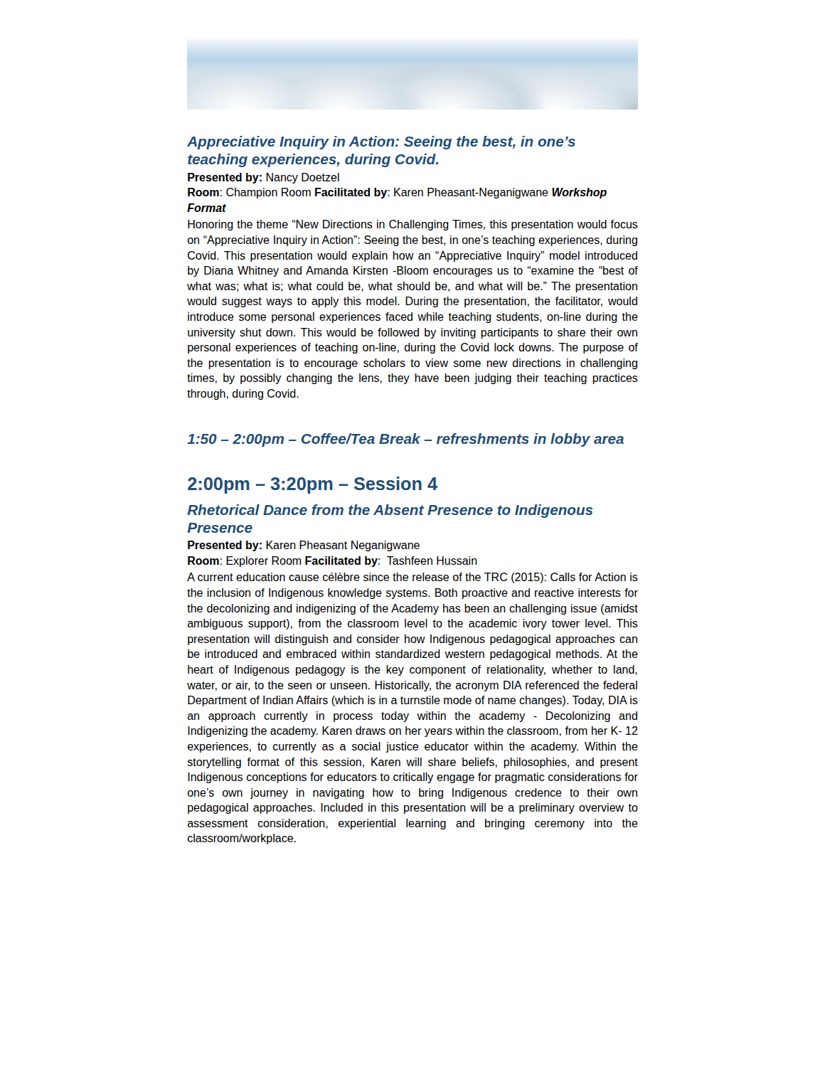Appreciative Inquiry in Action: Seeing the best, in one’s teaching experiences, during Covid.
Presented by: Nancy Doetzel
Room: Champion Room Facilitated by: Karen Pheasant-Neganigwane Workshop Format
Honoring the theme “New Directions in Challenging Times, this presentation would focus on “Appreciative Inquiry in Action”: Seeing the best, in one’s teaching experiences, during Covid. This presentation would explain how an “Appreciative Inquiry” model introduced by Diana Whitney and Amanda Kirsten -Bloom encourages us to “examine the “best of what was; what is; what could be, what should be, and what will be.” The presentation would suggest ways to apply this model. During the presentation, the facilitator, would introduce some personal experiences faced while teaching students, on-line during the university shut down. This would be followed by inviting participants to share their own personal experiences of teaching on-line, during the Covid lock downs. The purpose of the presentation is to encourage scholars to view some new directions in challenging times, by possibly changing the lens, they have been judging their teaching practices through, during Covid.
1:50 – 2:00pm – Coffee/Tea Break – refreshments in lobby area
2:00pm – 3:20pm – Session 4
Rhetorical Dance from the Absent Presence to Indigenous Presence
Presented by: Karen Pheasant Neganigwane
Room: Explorer Room Facilitated by: Tashfeen Hussain
A current education cause célèbre since the release of the TRC (2015): Calls for Action is the inclusion of Indigenous knowledge systems. Both proactive and reactive interests for the decolonizing and indigenizing of the Academy has been an challenging issue (amidst ambiguous support), from the classroom level to the academic ivory tower level. This presentation will distinguish and consider how Indigenous pedagogical approaches can be introduced and embraced within standardized western pedagogical methods. At the heart of Indigenous pedagogy is the key component of relationality, whether to land, water, or air, to the seen or unseen. Historically, the acronym DIA referenced the federal Department of Indian Affairs (which is in a turnstile mode of name changes). Today, DIA is an approach currently in process today within the academy - Decolonizing and Indigenizing the academy. Karen draws on her years within the classroom, from her K- 12 experiences, to currently as a social justice educator within the academy. Within the storytelling format of this session, Karen will share beliefs, philosophies, and present Indigenous conceptions for educators to critically engage for pragmatic considerations for one’s own journey in navigating how to bring Indigenous credence to their own pedagogical approaches. Included in this presentation will be a preliminary overview to assessment consideration, experiential learning and bringing ceremony into the classroom/workplace.